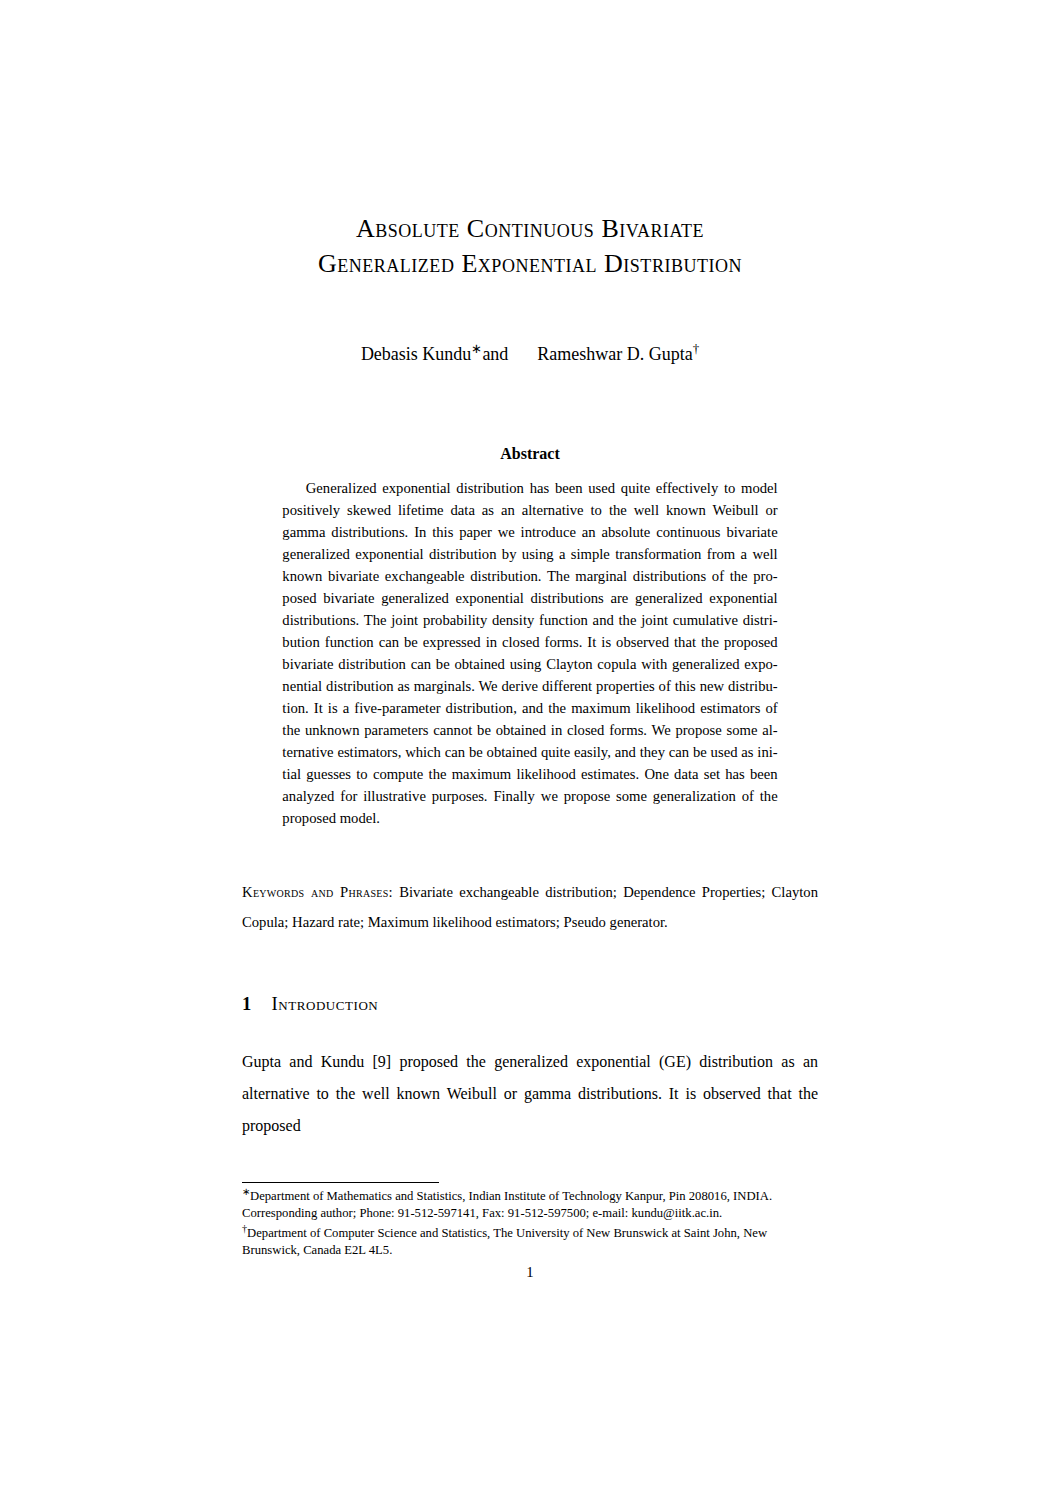Absolute Continuous Bivariate
Generalized Exponential Distribution
Debasis Kundu∗and Rameshwar D. Gupta†
Abstract
Generalized exponential distribution has been used quite effectively to model positively skewed lifetime data as an alternative to the well known Weibull or gamma distributions. In this paper we introduce an absolute continuous bivariate generalized exponential distribution by using a simple transformation from a well known bivariate exchangeable distribution. The marginal distributions of the proposed bivariate generalized exponential distributions are generalized exponential distributions. The joint probability density function and the joint cumulative distribution function can be expressed in closed forms. It is observed that the proposed bivariate distribution can be obtained using Clayton copula with generalized exponential distribution as marginals. We derive different properties of this new distribution. It is a five-parameter distribution, and the maximum likelihood estimators of the unknown parameters cannot be obtained in closed forms. We propose some alternative estimators, which can be obtained quite easily, and they can be used as initial guesses to compute the maximum likelihood estimates. One data set has been analyzed for illustrative purposes. Finally we propose some generalization of the proposed model.
Keywords and Phrases: Bivariate exchangeable distribution; Dependence Properties; Clayton Copula; Hazard rate; Maximum likelihood estimators; Pseudo generator.
1 Introduction
Gupta and Kundu [9] proposed the generalized exponential (GE) distribution as an alternative to the well known Weibull or gamma distributions. It is observed that the proposed
∗Department of Mathematics and Statistics, Indian Institute of Technology Kanpur, Pin 208016, INDIA. Corresponding author; Phone: 91-512-597141, Fax: 91-512-597500; e-mail: kundu@iitk.ac.in.
†Department of Computer Science and Statistics, The University of New Brunswick at Saint John, New Brunswick, Canada E2L 4L5.
1